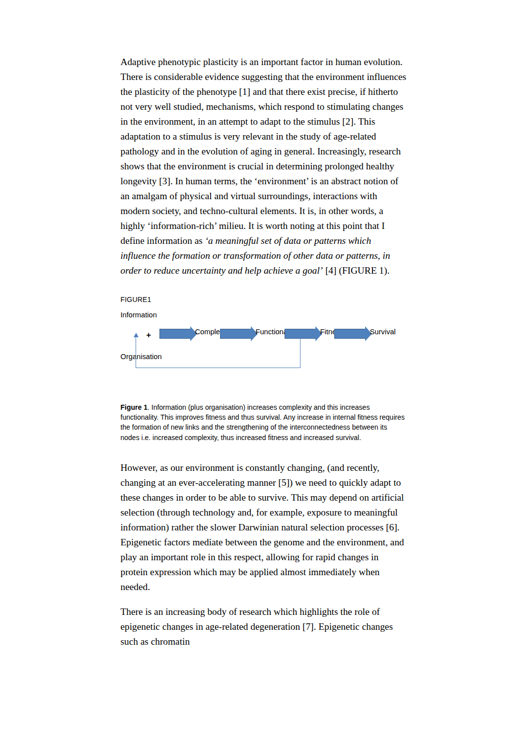Adaptive phenotypic plasticity is an important factor in human evolution. There is considerable evidence suggesting that the environment influences the plasticity of the phenotype [1] and that there exist precise, if hitherto not very well studied, mechanisms, which respond to stimulating changes in the environment, in an attempt to adapt to the stimulus [2]. This adaptation to a stimulus is very relevant in the study of age-related pathology and in the evolution of aging in general. Increasingly, research shows that the environment is crucial in determining prolonged healthy longevity [3]. In human terms, the ‘environment’ is an abstract notion of an amalgam of physical and virtual surroundings, interactions with modern society, and techno-cultural elements. It is, in other words, a highly ‘information-rich’ milieu. It is worth noting at this point that I define information as ‘a meaningful set of data or patterns which influence the formation or transformation of other data or patterns, in order to reduce uncertainty and help achieve a goal’ [4] (FIGURE 1).
FIGURE1
Information + Organisation Complexity Functionality Fitness Survival
Figure 1. Information (plus organisation) increases complexity and this increases functionality. This improves fitness and thus survival. Any increase in internal fitness requires the formation of new links and the strengthening of the interconnectedness between its nodes i.e. increased complexity, thus increased fitness and increased survival.
However, as our environment is constantly changing, (and recently, changing at an ever-accelerating manner [5]) we need to quickly adapt to these changes in order to be able to survive. This may depend on artificial selection (through technology and, for example, exposure to meaningful information) rather the slower Darwinian natural selection processes [6]. Epigenetic factors mediate between the genome and the environment, and play an important role in this respect, allowing for rapid changes in protein expression which may be applied almost immediately when needed.
There is an increasing body of research which highlights the role of epigenetic changes in age-related degeneration [7]. Epigenetic changes such as chromatin